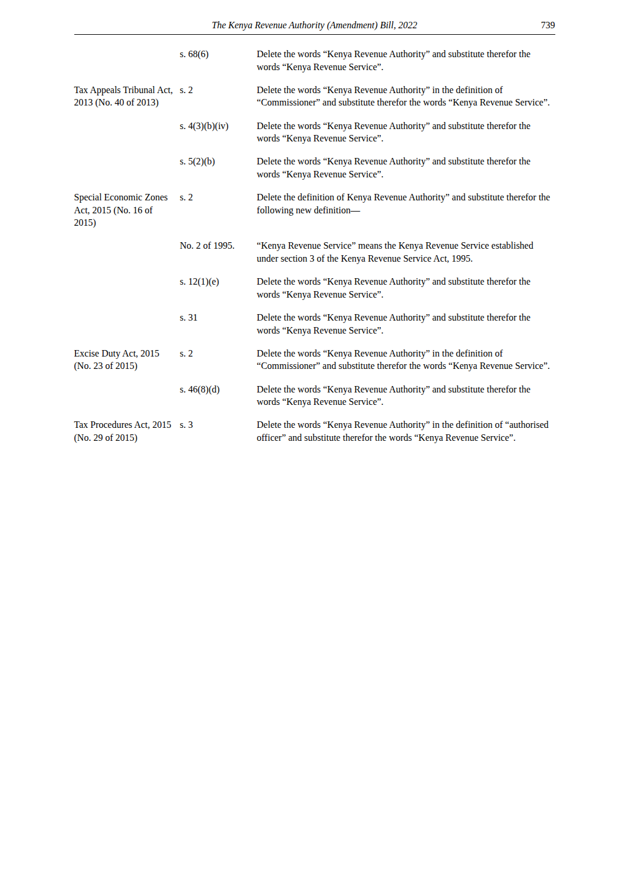739 The Kenya Revenue Authority (Amendment) Bill, 2022
| | s. 68(6) | Delete the words “Kenya Revenue Authority” and substitute therefor the words “Kenya Revenue Service”. |
| Tax Appeals Tribunal Act, 2013 (No. 40 of 2013) | s. 2 | Delete the words “Kenya Revenue Authority” in the definition of “Commissioner” and substitute therefor the words “Kenya Revenue Service”. |
| | s. 4(3)(b)(iv) | Delete the words “Kenya Revenue Authority” and substitute therefor the words “Kenya Revenue Service”. |
| | s. 5(2)(b) | Delete the words “Kenya Revenue Authority” and substitute therefor the words “Kenya Revenue Service”. |
| Special Economic Zones Act, 2015 (No. 16 of 2015) | s. 2 | Delete the definition of Kenya Revenue Authority” and substitute therefor the following new definition— |
| | No. 2 of 1995. | “Kenya Revenue Service” means the Kenya Revenue Service established under section 3 of the Kenya Revenue Service Act, 1995. |
| | s. 12(1)(e) | Delete the words “Kenya Revenue Authority” and substitute therefor the words “Kenya Revenue Service”. |
| | s. 31 | Delete the words “Kenya Revenue Authority” and substitute therefor the words “Kenya Revenue Service”. |
| Excise Duty Act, 2015 (No. 23 of 2015) | s. 2 | Delete the words “Kenya Revenue Authority” in the definition of “Commissioner” and substitute therefor the words “Kenya Revenue Service”. |
| | s. 46(8)(d) | Delete the words “Kenya Revenue Authority” and substitute therefor the words “Kenya Revenue Service”. |
| Tax Procedures Act, 2015 (No. 29 of 2015) | s. 3 | Delete the words “Kenya Revenue Authority” in the definition of “authorised officer” and substitute therefor the words “Kenya Revenue Service”. |